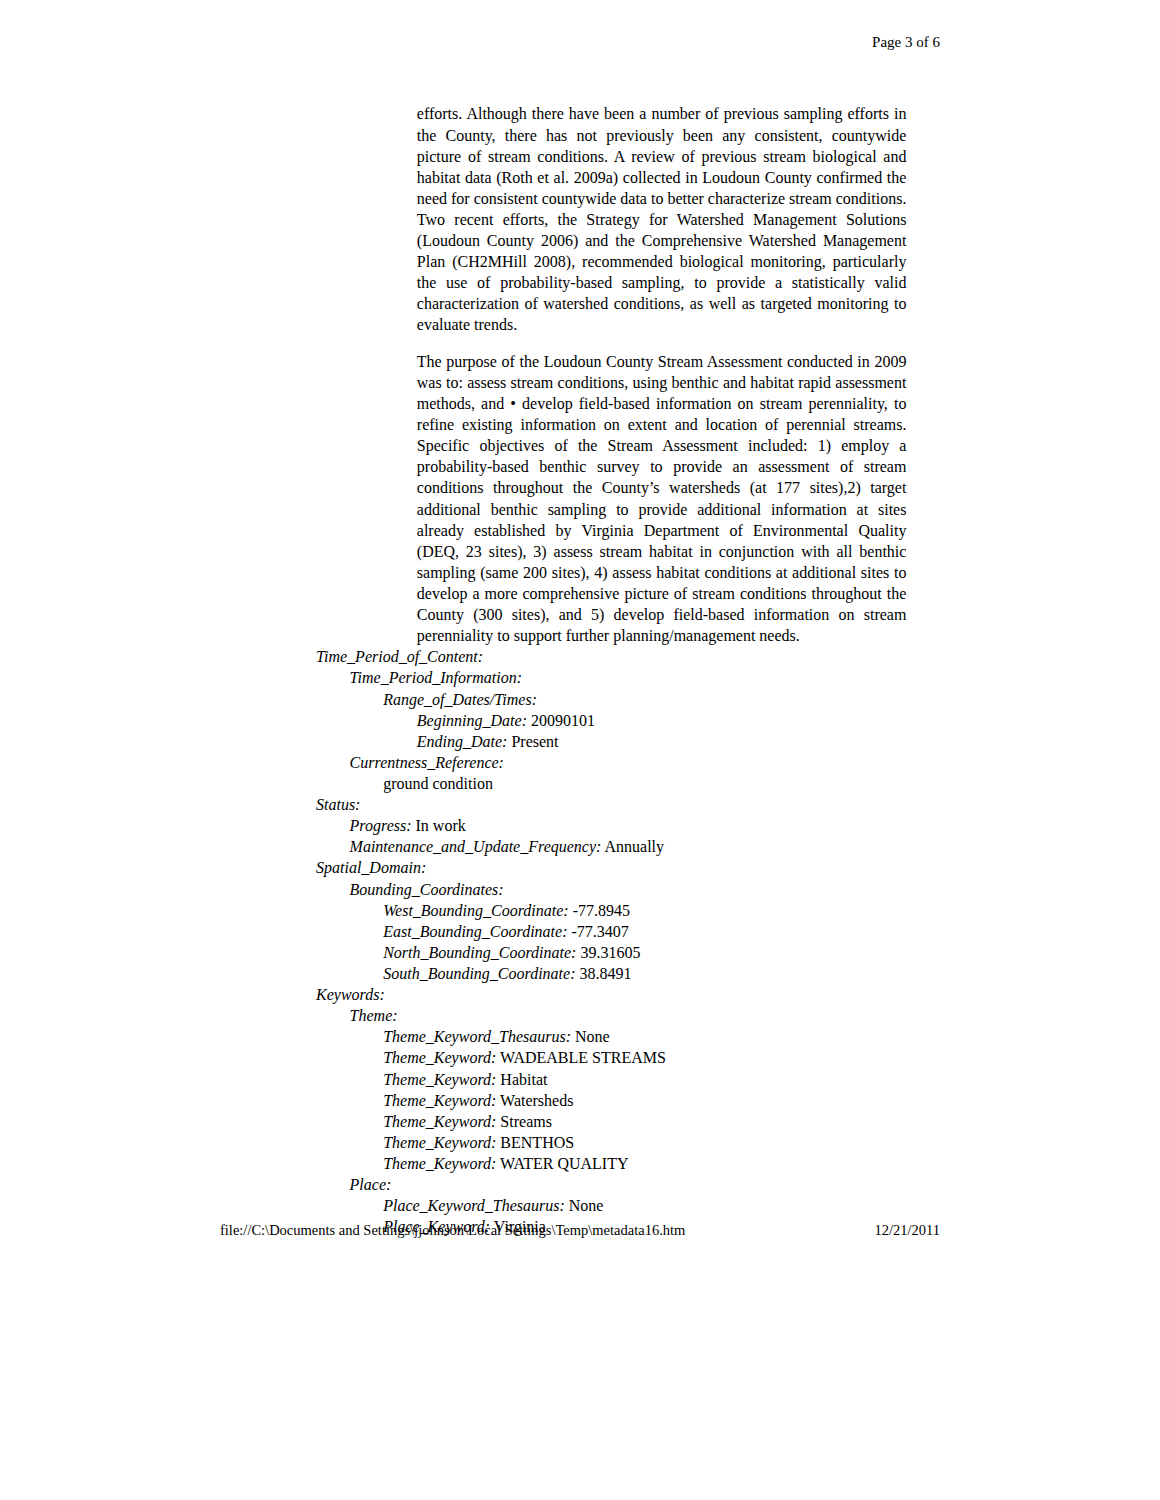Page 3 of 6
efforts. Although there have been a number of previous sampling efforts in the County, there has not previously been any consistent, countywide picture of stream conditions. A review of previous stream biological and habitat data (Roth et al. 2009a) collected in Loudoun County confirmed the need for consistent countywide data to better characterize stream conditions. Two recent efforts, the Strategy for Watershed Management Solutions (Loudoun County 2006) and the Comprehensive Watershed Management Plan (CH2MHill 2008), recommended biological monitoring, particularly the use of probability-based sampling, to provide a statistically valid characterization of watershed conditions, as well as targeted monitoring to evaluate trends.
The purpose of the Loudoun County Stream Assessment conducted in 2009 was to: assess stream conditions, using benthic and habitat rapid assessment methods, and • develop field-based information on stream perenniality, to refine existing information on extent and location of perennial streams. Specific objectives of the Stream Assessment included: 1) employ a probability-based benthic survey to provide an assessment of stream conditions throughout the County’s watersheds (at 177 sites),2) target additional benthic sampling to provide additional information at sites already established by Virginia Department of Environmental Quality (DEQ, 23 sites), 3) assess stream habitat in conjunction with all benthic sampling (same 200 sites), 4) assess habitat conditions at additional sites to develop a more comprehensive picture of stream conditions throughout the County (300 sites), and 5) develop field-based information on stream perenniality to support further planning/management needs.
Time_Period_of_Content:
Time_Period_Information:
Range_of_Dates/Times:
Beginning_Date: 20090101
Ending_Date: Present
Currentness_Reference:
ground condition
Status:
Progress: In work
Maintenance_and_Update_Frequency: Annually
Spatial_Domain:
Bounding_Coordinates:
West_Bounding_Coordinate: -77.8945
East_Bounding_Coordinate: -77.3407
North_Bounding_Coordinate: 39.31605
South_Bounding_Coordinate: 38.8491
Keywords:
Theme:
Theme_Keyword_Thesaurus: None
Theme_Keyword: WADEABLE STREAMS
Theme_Keyword: Habitat
Theme_Keyword: Watersheds
Theme_Keyword: Streams
Theme_Keyword: BENTHOS
Theme_Keyword: WATER QUALITY
Place:
Place_Keyword_Thesaurus: None
Place_Keyword: Virginia
file://C:\Documents and Settings\jjohnson\Local Settings\Temp\metadata16.htm 12/21/2011